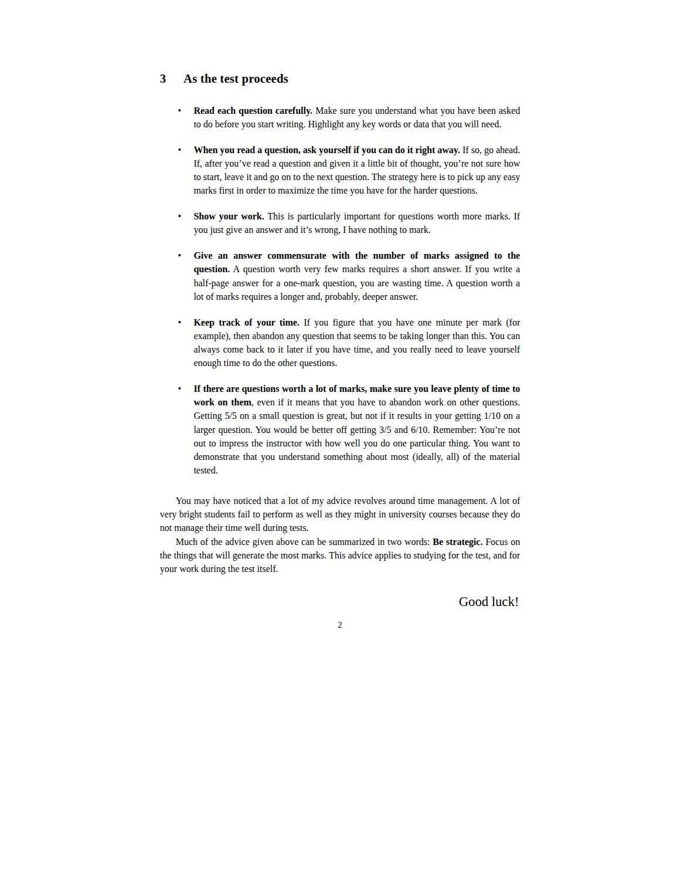3 As the test proceeds
Read each question carefully. Make sure you understand what you have been asked to do before you start writing. Highlight any key words or data that you will need.
When you read a question, ask yourself if you can do it right away. If so, go ahead. If, after you’ve read a question and given it a little bit of thought, you’re not sure how to start, leave it and go on to the next question. The strategy here is to pick up any easy marks first in order to maximize the time you have for the harder questions.
Show your work. This is particularly important for questions worth more marks. If you just give an answer and it’s wrong, I have nothing to mark.
Give an answer commensurate with the number of marks assigned to the question. A question worth very few marks requires a short answer. If you write a half-page answer for a one-mark question, you are wasting time. A question worth a lot of marks requires a longer and, probably, deeper answer.
Keep track of your time. If you figure that you have one minute per mark (for example), then abandon any question that seems to be taking longer than this. You can always come back to it later if you have time, and you really need to leave yourself enough time to do the other questions.
If there are questions worth a lot of marks, make sure you leave plenty of time to work on them, even if it means that you have to abandon work on other questions. Getting 5/5 on a small question is great, but not if it results in your getting 1/10 on a larger question. You would be better off getting 3/5 and 6/10. Remember: You’re not out to impress the instructor with how well you do one particular thing. You want to demonstrate that you understand something about most (ideally, all) of the material tested.
You may have noticed that a lot of my advice revolves around time management. A lot of very bright students fail to perform as well as they might in university courses because they do not manage their time well during tests.
Much of the advice given above can be summarized in two words: Be strategic. Focus on the things that will generate the most marks. This advice applies to studying for the test, and for your work during the test itself.
Good luck!
2